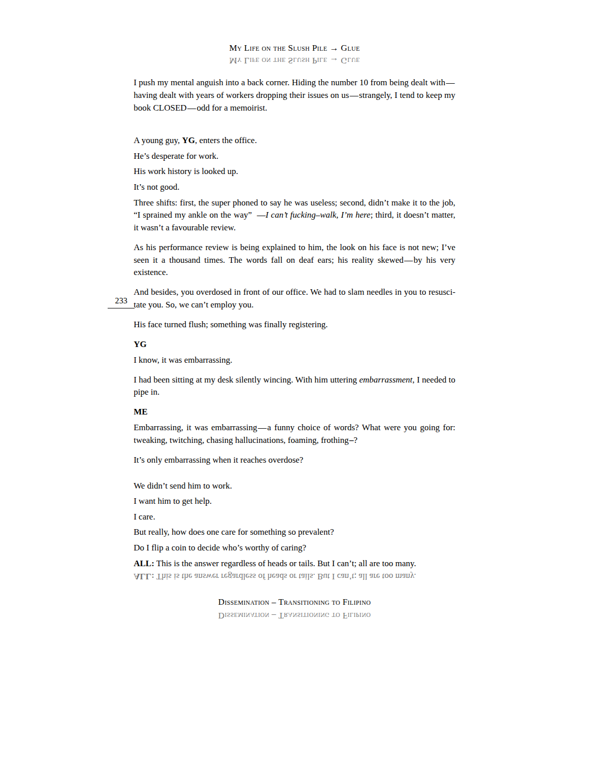My Life on the Slush Pile → Glue My Life on the Slush Pile → Glue
233
I push my mental anguish into a back corner. Hiding the number 10 from being dealt with — having dealt with years of workers dropping their issues on us — strangely, I tend to keep my book CLOSED — odd for a memoirist.
A young guy, YG, enters the office.
He’s desperate for work.
His work history is looked up.
It’s not good.
Three shifts: first, the super phoned to say he was useless; second, didn’t make it to the job, “I sprained my ankle on the way” —I can’t fucking–walk, I’m here; third, it doesn’t matter, it wasn’t a favourable review.
As his performance review is being explained to him, the look on his face is not new; I’ve seen it a thousand times. The words fall on deaf ears; his reality skewed — by his very existence.
And besides, you overdosed in front of our office. We had to slam needles in you to resuscitate you. So, we can’t employ you.
His face turned flush; something was finally registering.
YG
I know, it was embarrassing.
I had been sitting at my desk silently wincing. With him uttering embarrassment, I needed to pipe in.
ME
Embarrassing, it was embarrassing — a funny choice of words? What were you going for: tweaking, twitching, chasing hallucinations, foaming, frothing –?
It’s only embarrassing when it reaches overdose?
We didn’t send him to work.
I want him to get help.
I care.
But really, how does one care for something so prevalent?
Do I flip a coin to decide who’s worthy of caring?
ALL: This is the answer regardless of heads or tails. But I can’t; all are too many. ALL: This is the answer regardless of heads or tails. But I can’t; all are too many.
Dissemination – Transitioning to Filipino Dissemination – Transitioning to Filipino